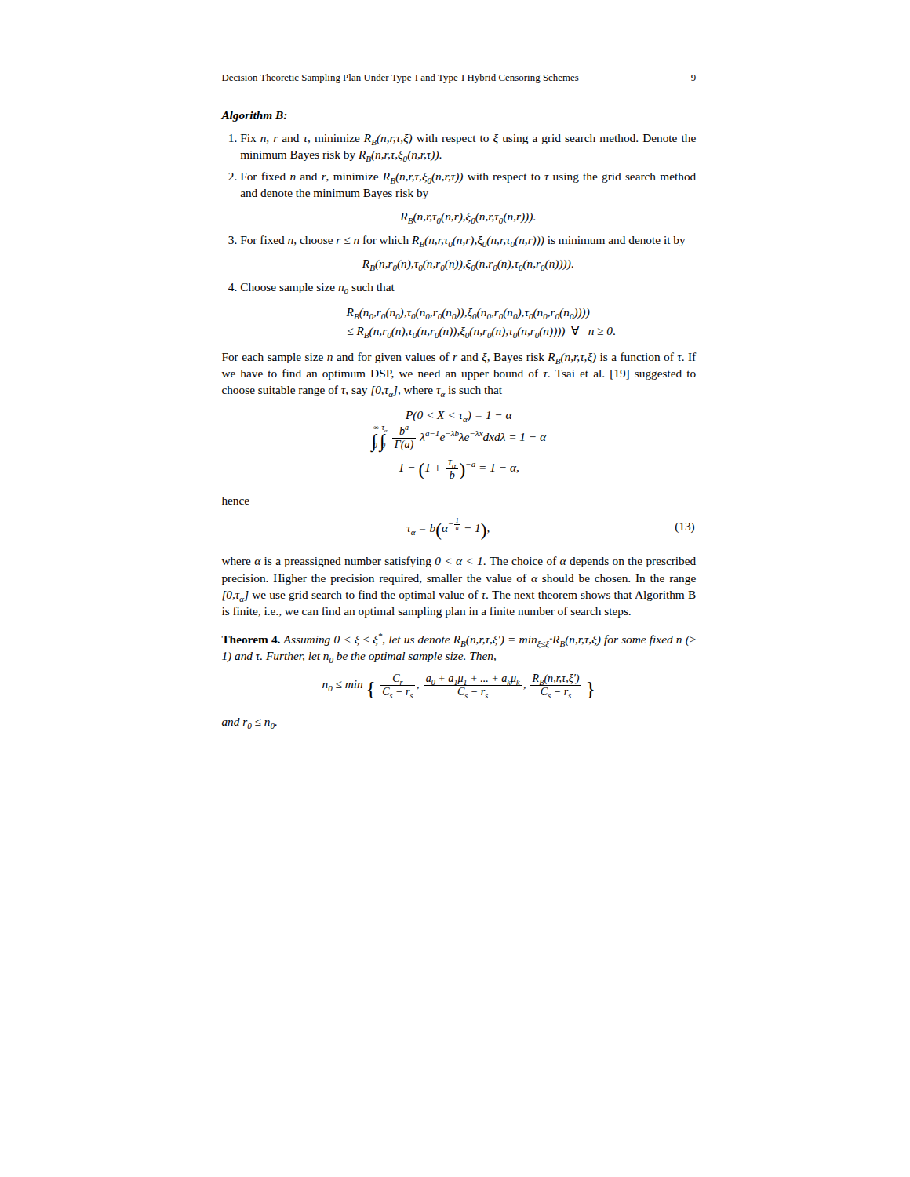Decision Theoretic Sampling Plan Under Type-I and Type-I Hybrid Censoring Schemes 9
Algorithm B:
Fix n, r and τ, minimize RB(n,r,τ,ξ) with respect to ξ using a grid search method. Denote the minimum Bayes risk by RB(n,r,τ,ξ0(n,r,τ)).
For fixed n and r, minimize RB(n,r,τ,ξ0(n,r,τ)) with respect to τ using the grid search method and denote the minimum Bayes risk by
RB(n,r,τ0(n,r),ξ0(n,r,τ0(n,r))).
For fixed n, choose r ≤ n for which RB(n,r,τ0(n,r),ξ0(n,r,τ0(n,r))) is minimum and denote it by
RB(n,r0(n),τ0(n,r0(n)),ξ0(n,r0(n),τ0(n,r0(n)))).
Choose sample size n0 such that
RB(n0,r0(n0),τ0(n0,r0(n0)),ξ0(n0,r0(n0),τ0(n0,r0(n0))))
≤ RB(n,r0(n),τ0(n,r0(n)),ξ0(n,r0(n),τ0(n,r0(n)))) ∀ n ≥ 0.
For each sample size n and for given values of r and ξ, Bayes risk RB(n,r,τ,ξ) is a function of τ. If we have to find an optimum DSP, we need an upper bound of τ. Tsai et al. [19] suggested to choose suitable range of τ, say [0,τα], where τα is such that
P(0 < X < τα) = 1 − α
∫∞0∫τα 0 ba Γ(a) λa−1e−λbλe−λxdxdλ = 1 − α
1 − (1 + τα b)−a = 1 − α,
hence
(13) τα = b(α−1 a − 1),
where α is a preassigned number satisfying 0 < α < 1. The choice of α depends on the prescribed precision. Higher the precision required, smaller the value of α should be chosen. In the range [0,τα] we use grid search to find the optimal value of τ. The next theorem shows that Algorithm B is finite, i.e., we can find an optimal sampling plan in a finite number of search steps.
Theorem 4. Assuming 0 < ξ ≤ ξ*, let us denote RB(n,r,τ,ξ′) = minξ≤ξ*RB(n,r,τ,ξ) for some fixed n (≥ 1) and τ. Further, let n0 be the optimal sample size. Then,
n0 ≤ min { Cr Cs − rs, a0 + a1μ1 + ... + akμk Cs − rs, RB(n,r,τ,ξ′) Cs − rs }
and r0 ≤ n0.